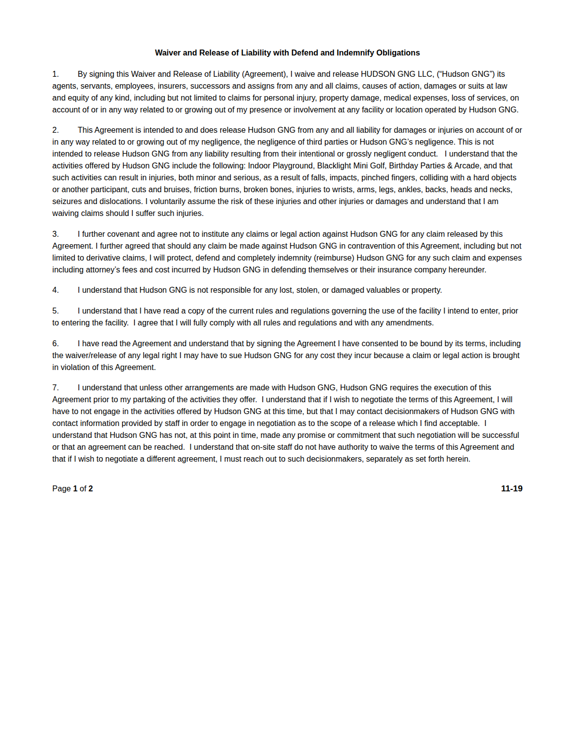Waiver and Release of Liability with Defend and Indemnify Obligations
1. By signing this Waiver and Release of Liability (Agreement), I waive and release HUDSON GNG LLC, (“Hudson GNG”) its agents, servants, employees, insurers, successors and assigns from any and all claims, causes of action, damages or suits at law and equity of any kind, including but not limited to claims for personal injury, property damage, medical expenses, loss of services, on account of or in any way related to or growing out of my presence or involvement at any facility or location operated by Hudson GNG.
2. This Agreement is intended to and does release Hudson GNG from any and all liability for damages or injuries on account of or in any way related to or growing out of my negligence, the negligence of third parties or Hudson GNG’s negligence. This is not intended to release Hudson GNG from any liability resulting from their intentional or grossly negligent conduct. I understand that the activities offered by Hudson GNG include the following: Indoor Playground, Blacklight Mini Golf, Birthday Parties & Arcade, and that such activities can result in injuries, both minor and serious, as a result of falls, impacts, pinched fingers, colliding with a hard objects or another participant, cuts and bruises, friction burns, broken bones, injuries to wrists, arms, legs, ankles, backs, heads and necks, seizures and dislocations. I voluntarily assume the risk of these injuries and other injuries or damages and understand that I am waiving claims should I suffer such injuries.
3. I further covenant and agree not to institute any claims or legal action against Hudson GNG for any claim released by this Agreement. I further agreed that should any claim be made against Hudson GNG in contravention of this Agreement, including but not limited to derivative claims, I will protect, defend and completely indemnity (reimburse) Hudson GNG for any such claim and expenses including attorney’s fees and cost incurred by Hudson GNG in defending themselves or their insurance company hereunder.
4. I understand that Hudson GNG is not responsible for any lost, stolen, or damaged valuables or property.
5. I understand that I have read a copy of the current rules and regulations governing the use of the facility I intend to enter, prior to entering the facility. I agree that I will fully comply with all rules and regulations and with any amendments.
6. I have read the Agreement and understand that by signing the Agreement I have consented to be bound by its terms, including the waiver/release of any legal right I may have to sue Hudson GNG for any cost they incur because a claim or legal action is brought in violation of this Agreement.
7. I understand that unless other arrangements are made with Hudson GNG, Hudson GNG requires the execution of this Agreement prior to my partaking of the activities they offer. I understand that if I wish to negotiate the terms of this Agreement, I will have to not engage in the activities offered by Hudson GNG at this time, but that I may contact decisionmakers of Hudson GNG with contact information provided by staff in order to engage in negotiation as to the scope of a release which I find acceptable. I understand that Hudson GNG has not, at this point in time, made any promise or commitment that such negotiation will be successful or that an agreement can be reached. I understand that on-site staff do not have authority to waive the terms of this Agreement and that if I wish to negotiate a different agreement, I must reach out to such decisionmakers, separately as set forth herein.
Page 1 of 2
11-19